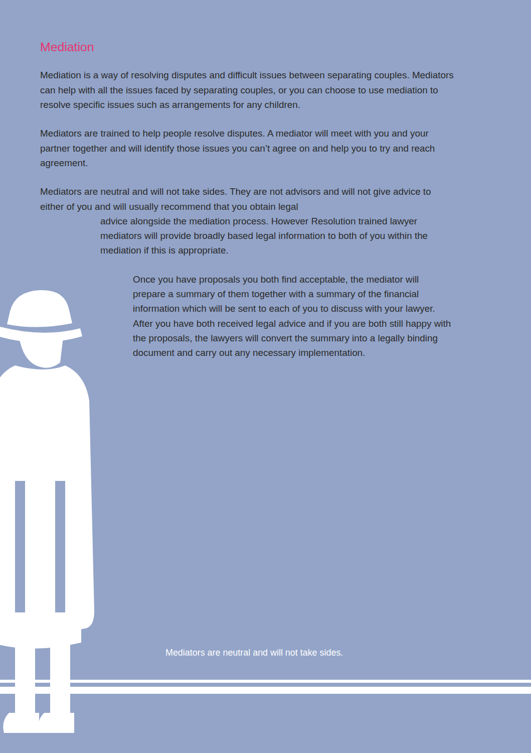Mediation
Mediation is a way of resolving disputes and difficult issues between separating couples. Mediators can help with all the issues faced by separating couples, or you can choose to use mediation to resolve specific issues such as arrangements for any children.
Mediators are trained to help people resolve disputes. A mediator will meet with you and your partner together and will identify those issues you can’t agree on and help you to try and reach agreement.
Mediators are neutral and will not take sides. They are not advisors and will not give advice to either of you and will usually recommend that you obtain legal advice alongside the mediation process. However Resolution trained lawyer mediators will provide broadly based legal information to both of you within the mediation if this is appropriate.
Once you have proposals you both find acceptable, the mediator will prepare a summary of them together with a summary of the financial information which will be sent to each of you to discuss with your lawyer. After you have both received legal advice and if you are both still happy with the proposals, the lawyers will convert the summary into a legally binding document and carry out any necessary implementation.
Mediators are neutral and will not take sides.